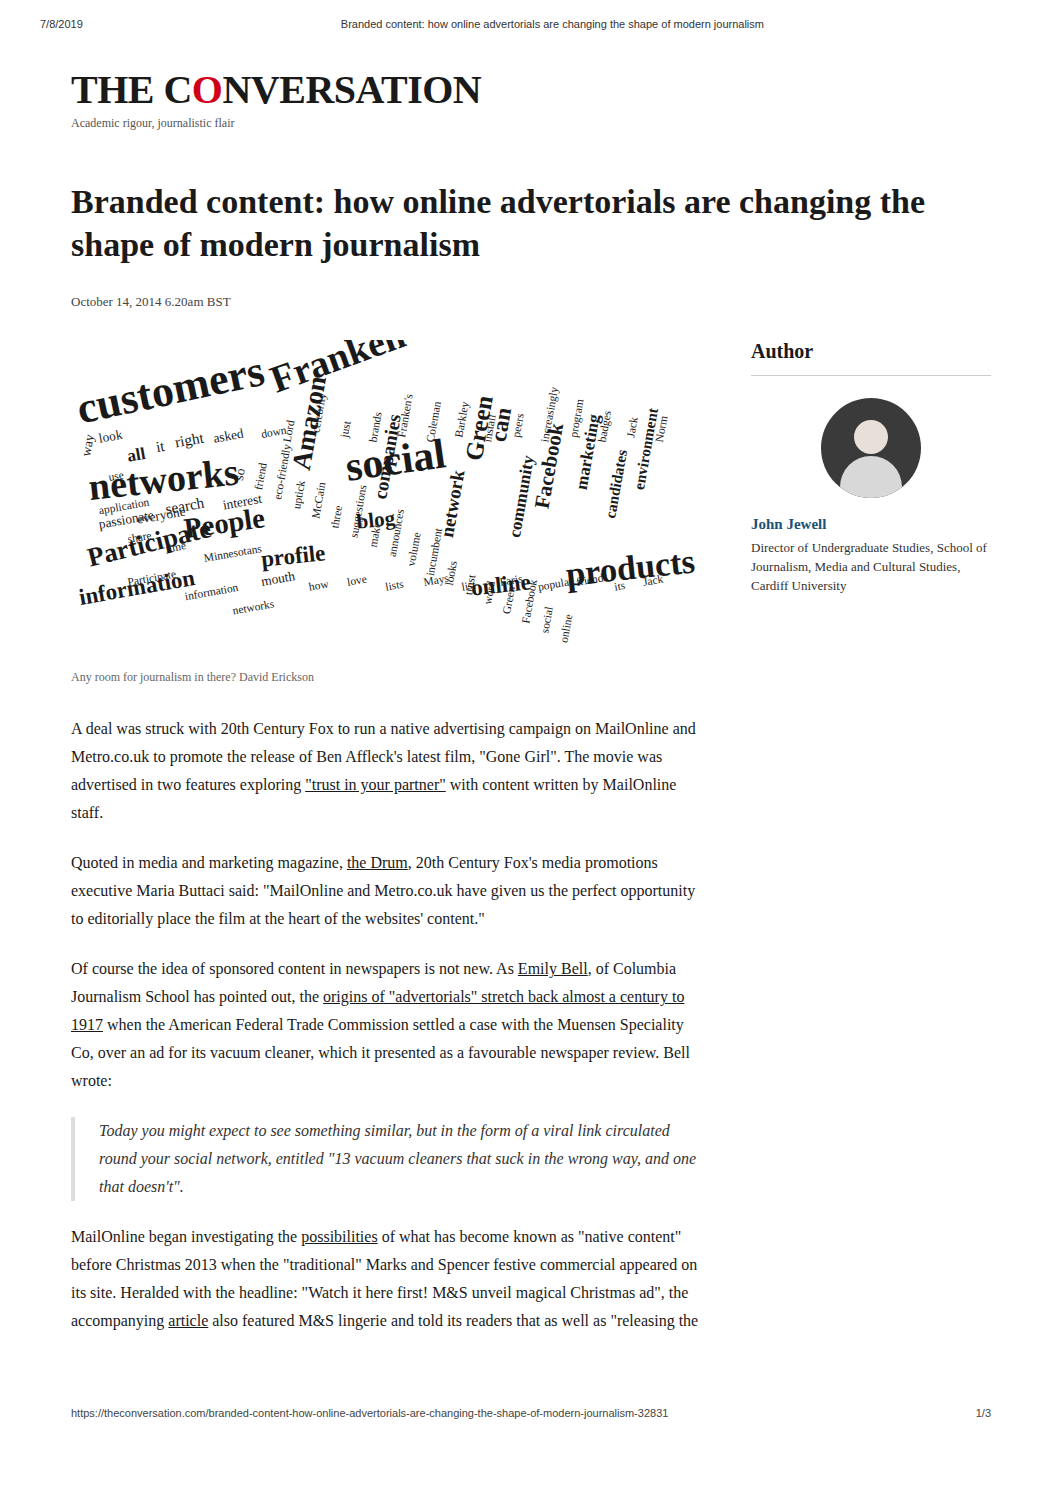7/8/2019
Branded content: how online advertorials are changing the shape of modern journalism
THE CONVERSATION
Academic rigour, journalistic flair
Branded content: how online advertorials are changing the shape of modern journalism
October 14, 2014 6.20am BST
customers Franken networks social products People Amazon Green can Facebook Participate information profile online blog companies network community marketing candidates environment all it right asked down look way use everyone passionate search interest application share time Minnesotans Lord celebrity just brands Franken's Coleman Barkley install peers increasingly program badges Jack Norm mouth how love lists Mays list Faris popular friends its Jack so friend eco-friendly uptick McCain three suggestions make announces volume incumbent looks trust word Green Facebook social online Participate information networks
Any room for journalism in there? David Erickson
A deal was struck with 20th Century Fox to run a native advertising campaign on MailOnline and Metro.co.uk to promote the release of Ben Affleck's latest film, "Gone Girl". The movie was advertised in two features exploring "trust in your partner" with content written by MailOnline staff.
Quoted in media and marketing magazine, the Drum, 20th Century Fox's media promotions executive Maria Buttaci said: "MailOnline and Metro.co.uk have given us the perfect opportunity to editorially place the film at the heart of the websites' content."
Of course the idea of sponsored content in newspapers is not new. As Emily Bell, of Columbia Journalism School has pointed out, the origins of "advertorials" stretch back almost a century to 1917 when the American Federal Trade Commission settled a case with the Muensen Speciality Co, over an ad for its vacuum cleaner, which it presented as a favourable newspaper review. Bell wrote:
Today you might expect to see something similar, but in the form of a viral link circulated round your social network, entitled "13 vacuum cleaners that suck in the wrong way, and one that doesn't".
MailOnline began investigating the possibilities of what has become known as "native content" before Christmas 2013 when the "traditional" Marks and Spencer festive commercial appeared on its site. Heralded with the headline: "Watch it here first! M&S unveil magical Christmas ad", the accompanying article also featured M&S lingerie and told its readers that as well as "releasing the
Author
John Jewell
Director of Undergraduate Studies, School of Journalism, Media and Cultural Studies, Cardiff University
https://theconversation.com/branded-content-how-online-advertorials-are-changing-the-shape-of-modern-journalism-32831
1/3